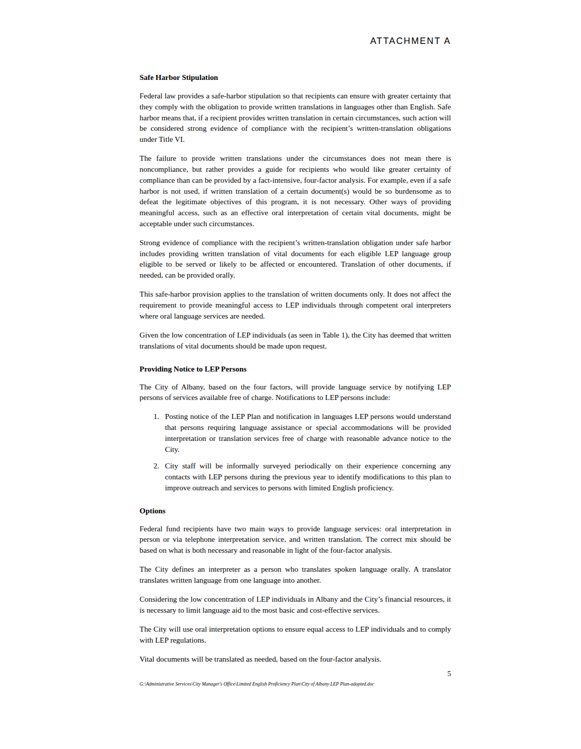ATTACHMENT A
Safe Harbor Stipulation
Federal law provides a safe-harbor stipulation so that recipients can ensure with greater certainty that they comply with the obligation to provide written translations in languages other than English. Safe harbor means that, if a recipient provides written translation in certain circumstances, such action will be considered strong evidence of compliance with the recipient’s written-translation obligations under Title VI.
The failure to provide written translations under the circumstances does not mean there is noncompliance, but rather provides a guide for recipients who would like greater certainty of compliance than can be provided by a fact-intensive, four-factor analysis. For example, even if a safe harbor is not used, if written translation of a certain document(s) would be so burdensome as to defeat the legitimate objectives of this program, it is not necessary. Other ways of providing meaningful access, such as an effective oral interpretation of certain vital documents, might be acceptable under such circumstances.
Strong evidence of compliance with the recipient’s written-translation obligation under safe harbor includes providing written translation of vital documents for each eligible LEP language group eligible to be served or likely to be affected or encountered. Translation of other documents, if needed, can be provided orally.
This safe-harbor provision applies to the translation of written documents only. It does not affect the requirement to provide meaningful access to LEP individuals through competent oral interpreters where oral language services are needed.
Given the low concentration of LEP individuals (as seen in Table 1), the City has deemed that written translations of vital documents should be made upon request.
Providing Notice to LEP Persons
The City of Albany, based on the four factors, will provide language service by notifying LEP persons of services available free of charge. Notifications to LEP persons include:
Posting notice of the LEP Plan and notification in languages LEP persons would understand that persons requiring language assistance or special accommodations will be provided interpretation or translation services free of charge with reasonable advance notice to the City.
City staff will be informally surveyed periodically on their experience concerning any contacts with LEP persons during the previous year to identify modifications to this plan to improve outreach and services to persons with limited English proficiency.
Options
Federal fund recipients have two main ways to provide language services: oral interpretation in person or via telephone interpretation service, and written translation. The correct mix should be based on what is both necessary and reasonable in light of the four-factor analysis.
The City defines an interpreter as a person who translates spoken language orally. A translator translates written language from one language into another.
Considering the low concentration of LEP individuals in Albany and the City’s financial resources, it is necessary to limit language aid to the most basic and cost-effective services.
The City will use oral interpretation options to ensure equal access to LEP individuals and to comply with LEP regulations.
Vital documents will be translated as needed, based on the four-factor analysis.
G:\Administrative Services\City Manager's Office\Limited English Proficiency Plan\City of Albany LEP Plan-adopted.doc
5